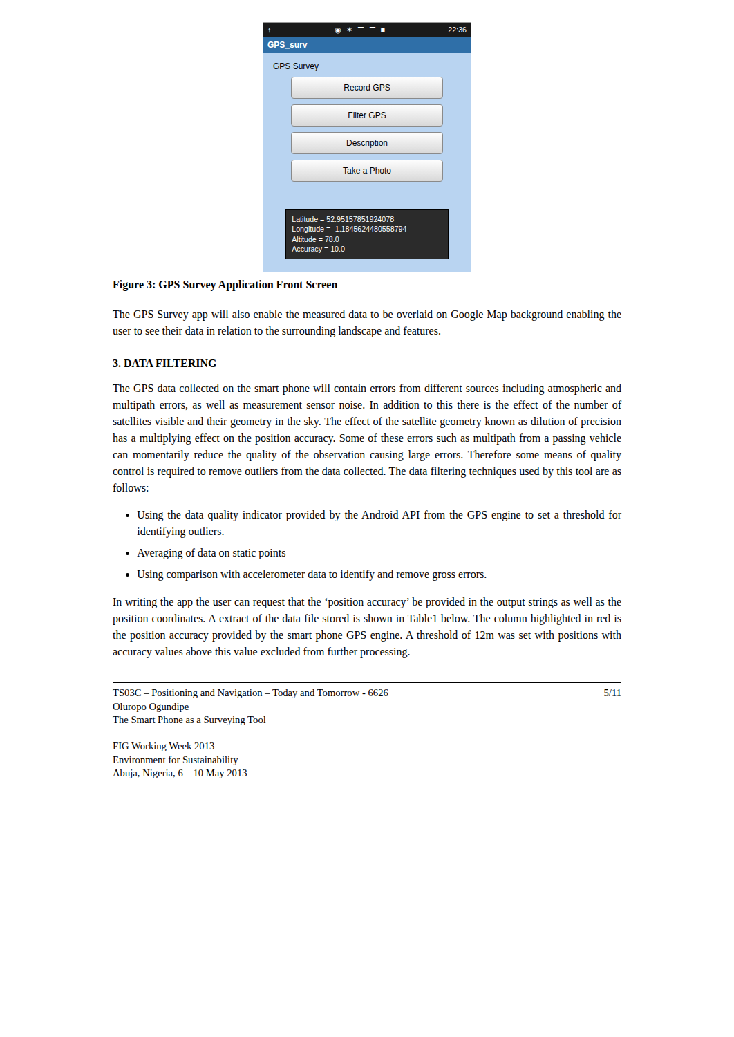↑ ◉ ✶ ☰ ☰ ■ 22:36
GPS_surv
GPS Survey
Record GPS
Filter GPS
Description
Take a Photo
Latitude = 52.95157851924078
Longitude = -1.1845624480558794
Altitude = 78.0
Accuracy = 10.0
Figure 3: GPS Survey Application Front Screen
The GPS Survey app will also enable the measured data to be overlaid on Google Map background enabling the user to see their data in relation to the surrounding landscape and features.
3. DATA FILTERING
The GPS data collected on the smart phone will contain errors from different sources including atmospheric and multipath errors, as well as measurement sensor noise. In addition to this there is the effect of the number of satellites visible and their geometry in the sky. The effect of the satellite geometry known as dilution of precision has a multiplying effect on the position accuracy. Some of these errors such as multipath from a passing vehicle can momentarily reduce the quality of the observation causing large errors. Therefore some means of quality control is required to remove outliers from the data collected. The data filtering techniques used by this tool are as follows:
Using the data quality indicator provided by the Android API from the GPS engine to set a threshold for identifying outliers.
Averaging of data on static points
Using comparison with accelerometer data to identify and remove gross errors.
In writing the app the user can request that the ‘position accuracy’ be provided in the output strings as well as the position coordinates. A extract of the data file stored is shown in Table1 below. The column highlighted in red is the position accuracy provided by the smart phone GPS engine. A threshold of 12m was set with positions with accuracy values above this value excluded from further processing.
TS03C – Positioning and Navigation – Today and Tomorrow - 6626
5/11
Oluropo Ogundipe
The Smart Phone as a Surveying Tool
FIG Working Week 2013
Environment for Sustainability
Abuja, Nigeria, 6 – 10 May 2013